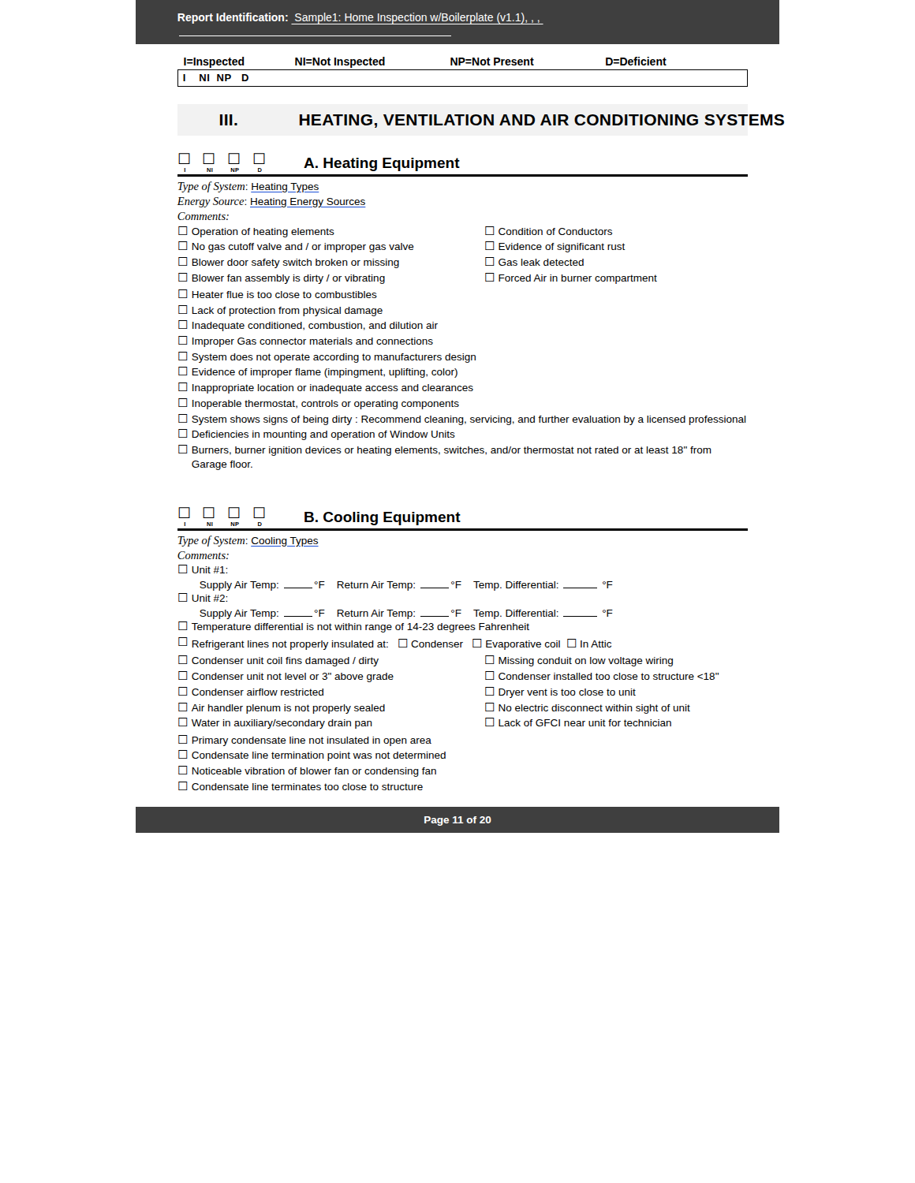Report Identification: Sample1: Home Inspection w/Boilerplate (v1.1), , ,
I=Inspected NI=Not Inspected NP=Not Present D=Deficient
I NI NP D
III. HEATING, VENTILATION AND AIR CONDITIONING SYSTEMS
☐I
☐NI
☐NP
☐D
A. Heating Equipment
Type of System: Heating Types
Energy Source: Heating Energy Sources
Comments:
☐Operation of heating elements
☐No gas cutoff valve and / or improper gas valve
☐Blower door safety switch broken or missing
☐Blower fan assembly is dirty / or vibrating
☐Condition of Conductors
☐Evidence of significant rust
☐Gas leak detected
☐Forced Air in burner compartment
☐Heater flue is too close to combustibles
☐Lack of protection from physical damage
☐Inadequate conditioned, combustion, and dilution air
☐Improper Gas connector materials and connections
☐System does not operate according to manufacturers design
☐Evidence of improper flame (impingment, uplifting, color)
☐Inappropriate location or inadequate access and clearances
☐Inoperable thermostat, controls or operating components
☐System shows signs of being dirty : Recommend cleaning, servicing, and further evaluation by a licensed professional
☐Deficiencies in mounting and operation of Window Units
☐Burners, burner ignition devices or heating elements, switches, and/or thermostat not rated or at least 18" from Garage floor.
☐I
☐NI
☐NP
☐D
B. Cooling Equipment
Type of System: Cooling Types
Comments:
☐Unit #1:
Supply Air Temp: °F Return Air Temp: °F Temp. Differential: °F
☐Unit #2:
Supply Air Temp: °F Return Air Temp: °F Temp. Differential: °F
☐Temperature differential is not within range of 14-23 degrees Fahrenheit
☐Refrigerant lines not properly insulated at: ☐Condenser ☐Evaporative coil ☐In Attic
☐Condenser unit coil fins damaged / dirty
☐Condenser unit not level or 3" above grade
☐Condenser airflow restricted
☐Air handler plenum is not properly sealed
☐Water in auxiliary/secondary drain pan
☐Missing conduit on low voltage wiring
☐Condenser installed too close to structure <18"
☐Dryer vent is too close to unit
☐No electric disconnect within sight of unit
☐Lack of GFCI near unit for technician
☐Primary condensate line not insulated in open area
☐Condensate line termination point was not determined
☐Noticeable vibration of blower fan or condensing fan
☐Condensate line terminates too close to structure
Page 11 of 20